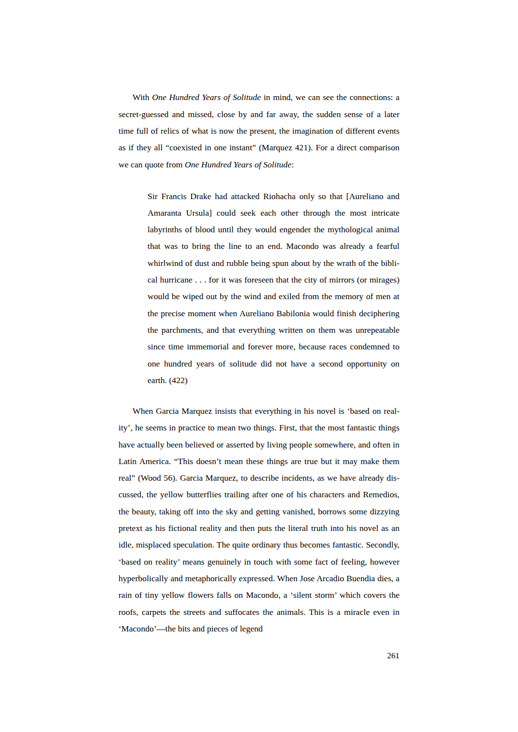With One Hundred Years of Solitude in mind, we can see the connections: a secret-guessed and missed, close by and far away, the sudden sense of a later time full of relics of what is now the present, the imagination of different events as if they all “coexisted in one instant” (Marquez 421). For a direct comparison we can quote from One Hundred Years of Solitude:
Sir Francis Drake had attacked Riohacha only so that [Aureliano and Amaranta Ursula] could seek each other through the most intricate labyrinths of blood until they would engender the mythological animal that was to bring the line to an end. Macondo was already a fearful whirlwind of dust and rubble being spun about by the wrath of the biblical hurricane . . . for it was foreseen that the city of mirrors (or mirages) would be wiped out by the wind and exiled from the memory of men at the precise moment when Aureliano Babilonia would finish deciphering the parchments, and that everything written on them was unrepeatable since time immemorial and forever more, because races condemned to one hundred years of solitude did not have a second opportunity on earth. (422)
When Garcia Marquez insists that everything in his novel is ‘based on reality’, he seems in practice to mean two things. First, that the most fantastic things have actually been believed or asserted by living people somewhere, and often in Latin America. “This doesn’t mean these things are true but it may make them real” (Wood 56). Garcia Marquez, to describe incidents, as we have already discussed, the yellow butterflies trailing after one of his characters and Remedios, the beauty, taking off into the sky and getting vanished, borrows some dizzying pretext as his fictional reality and then puts the literal truth into his novel as an idle, misplaced speculation. The quite ordinary thus becomes fantastic. Secondly, ‘based on reality’ means genuinely in touch with some fact of feeling, however hyperbolically and metaphorically expressed. When Jose Arcadio Buendia dies, a rain of tiny yellow flowers falls on Macondo, a ‘silent storm’ which covers the roofs, carpets the streets and suffocates the animals. This is a miracle even in ‘Macondo’—the bits and pieces of legend
261